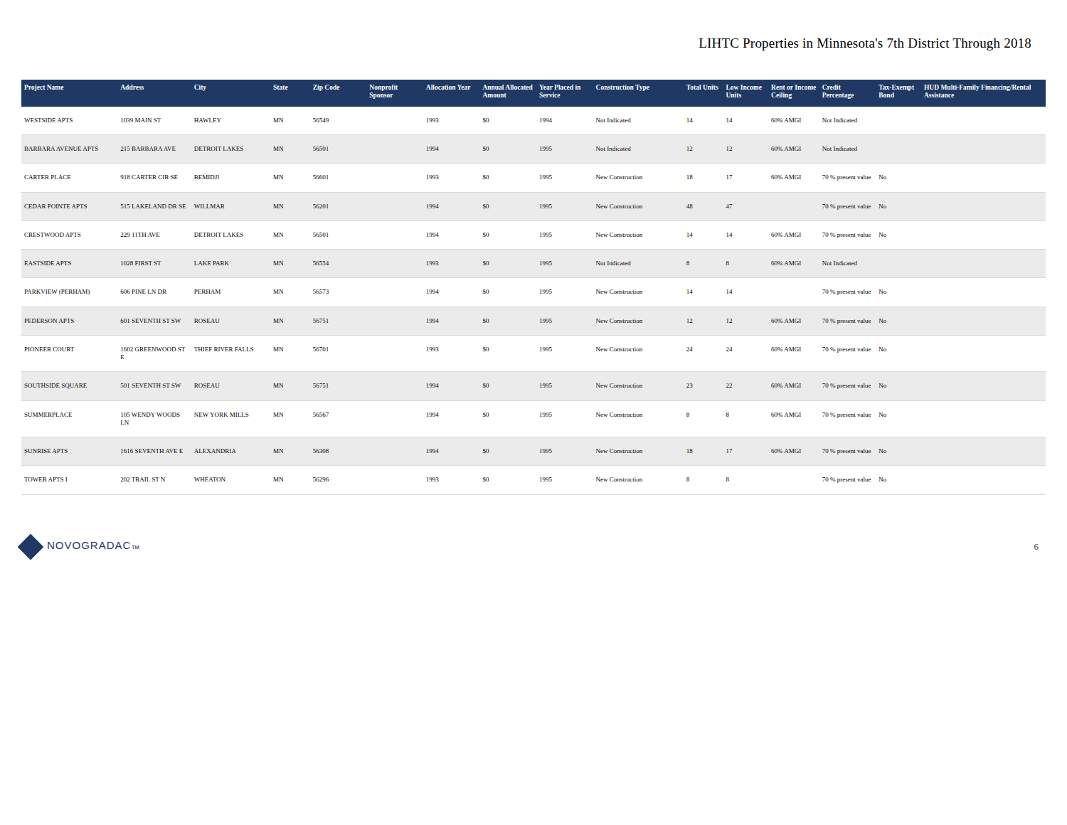LIHTC Properties in Minnesota's 7th District Through 2018
| Project Name | Address | City | State | Zip Code | Nonprofit Sponsor | Allocation Year | Annual Allocated Amount | Year Placed in Service | Construction Type | Total Units | Low Income Units | Rent or Income Ceiling | Credit Percentage | Tax-Exempt Bond | HUD Multi-Family Financing/Rental Assistance |
| --- | --- | --- | --- | --- | --- | --- | --- | --- | --- | --- | --- | --- | --- | --- | --- |
| WESTSIDE APTS | 1039 MAIN ST | HAWLEY | MN | 56549 | | 1993 | $0 | 1994 | Not Indicated | 14 | 14 | 60% AMGI | Not Indicated | | |
| BARBARA AVENUE APTS | 215 BARBARA AVE | DETROIT LAKES | MN | 56501 | | 1994 | $0 | 1995 | Not Indicated | 12 | 12 | 60% AMGI | Not Indicated | | |
| CARTER PLACE | 918 CARTER CIR SE | BEMIDJI | MN | 56601 | | 1993 | $0 | 1995 | New Construction | 18 | 17 | 60% AMGI | 70 % present value | No | |
| CEDAR POINTE APTS | 515 LAKELAND DR SE | WILLMAR | MN | 56201 | | 1994 | $0 | 1995 | New Construction | 48 | 47 | | 70 % present value | No | |
| CRESTWOOD APTS | 229 11TH AVE | DETROIT LAKES | MN | 56501 | | 1994 | $0 | 1995 | New Construction | 14 | 14 | 60% AMGI | 70 % present value | No | |
| EASTSIDE APTS | 1028 FIRST ST | LAKE PARK | MN | 56554 | | 1993 | $0 | 1995 | Not Indicated | 8 | 8 | 60% AMGI | Not Indicated | | |
| PARKVIEW (PERHAM) | 606 PINE LN DR | PERHAM | MN | 56573 | | 1994 | $0 | 1995 | New Construction | 14 | 14 | | 70 % present value | No | |
| PEDERSON APTS | 601 SEVENTH ST SW | ROSEAU | MN | 56751 | | 1994 | $0 | 1995 | New Construction | 12 | 12 | 60% AMGI | 70 % present value | No | |
| PIONEER COURT | 1602 GREENWOOD ST E | THIEF RIVER FALLS | MN | 56701 | | 1993 | $0 | 1995 | New Construction | 24 | 24 | 60% AMGI | 70 % present value | No | |
| SOUTHSIDE SQUARE | 501 SEVENTH ST SW | ROSEAU | MN | 56751 | | 1994 | $0 | 1995 | New Construction | 23 | 22 | 60% AMGI | 70 % present value | No | |
| SUMMERPLACE | 105 WENDY WOODS LN | NEW YORK MILLS | MN | 56567 | | 1994 | $0 | 1995 | New Construction | 8 | 8 | 60% AMGI | 70 % present value | No | |
| SUNRISE APTS | 1616 SEVENTH AVE E | ALEXANDRIA | MN | 56308 | | 1994 | $0 | 1995 | New Construction | 18 | 17 | 60% AMGI | 70 % present value | No | |
| TOWER APTS I | 202 TRAIL ST N | WHEATON | MN | 56296 | | 1993 | $0 | 1995 | New Construction | 8 | 8 | | 70 % present value | No | |
NOVOGRADAC™
6